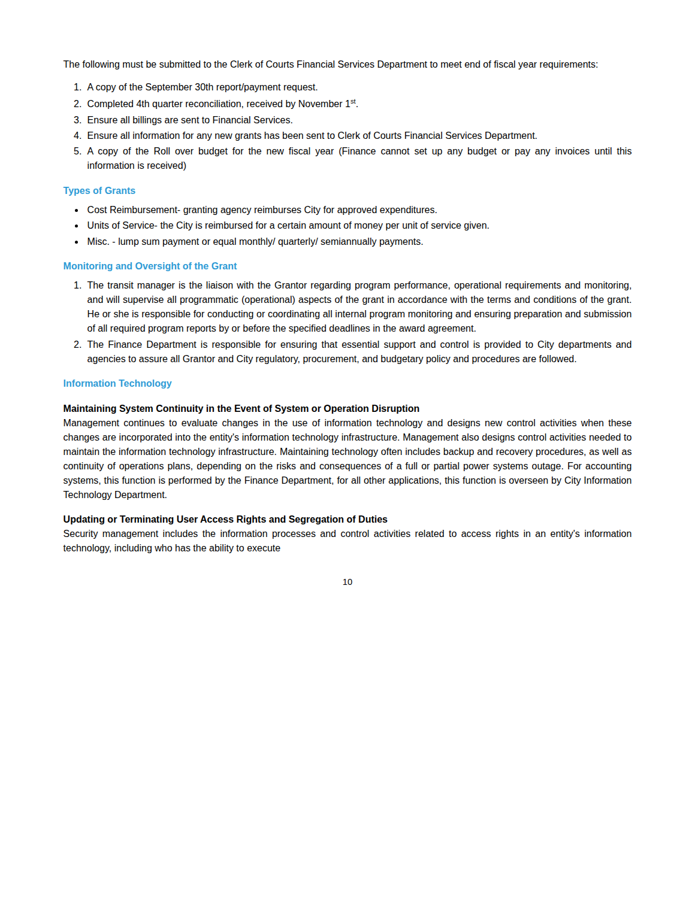The following must be submitted to the Clerk of Courts Financial Services Department to meet end of fiscal year requirements:
A copy of the September 30th report/payment request.
Completed 4th quarter reconciliation, received by November 1st.
Ensure all billings are sent to Financial Services.
Ensure all information for any new grants has been sent to Clerk of Courts Financial Services Department.
A copy of the Roll over budget for the new fiscal year (Finance cannot set up any budget or pay any invoices until this information is received)
Types of Grants
Cost Reimbursement- granting agency reimburses City for approved expenditures.
Units of Service- the City is reimbursed for a certain amount of money per unit of service given.
Misc. - lump sum payment or equal monthly/ quarterly/ semiannually payments.
Monitoring and Oversight of the Grant
The transit manager is the liaison with the Grantor regarding program performance, operational requirements and monitoring, and will supervise all programmatic (operational) aspects of the grant in accordance with the terms and conditions of the grant. He or she is responsible for conducting or coordinating all internal program monitoring and ensuring preparation and submission of all required program reports by or before the specified deadlines in the award agreement.
The Finance Department is responsible for ensuring that essential support and control is provided to City departments and agencies to assure all Grantor and City regulatory, procurement, and budgetary policy and procedures are followed.
Information Technology
Maintaining System Continuity in the Event of System or Operation Disruption
Management continues to evaluate changes in the use of information technology and designs new control activities when these changes are incorporated into the entity's information technology infrastructure. Management also designs control activities needed to maintain the information technology infrastructure. Maintaining technology often includes backup and recovery procedures, as well as continuity of operations plans, depending on the risks and consequences of a full or partial power systems outage. For accounting systems, this function is performed by the Finance Department, for all other applications, this function is overseen by City Information Technology Department.
Updating or Terminating User Access Rights and Segregation of Duties
Security management includes the information processes and control activities related to access rights in an entity's information technology, including who has the ability to execute
10